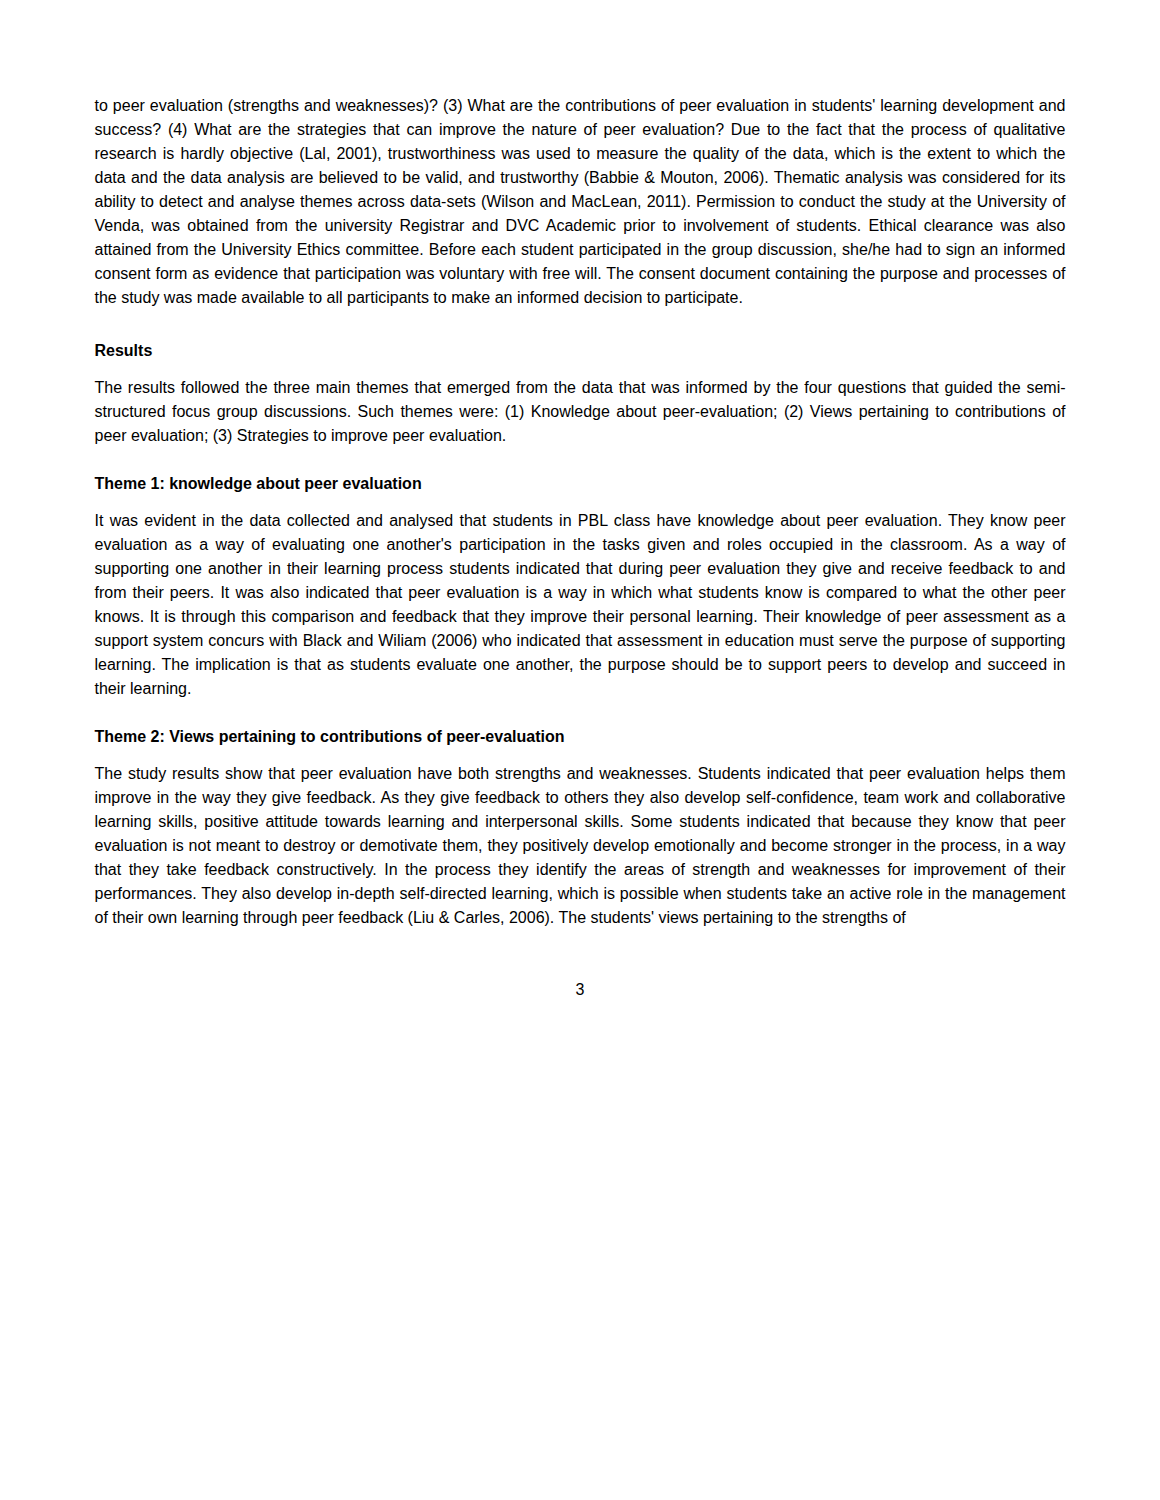to peer evaluation (strengths and weaknesses)? (3) What are the contributions of peer evaluation in students' learning development and success? (4) What are the strategies that can improve the nature of peer evaluation? Due to the fact that the process of qualitative research is hardly objective (Lal, 2001), trustworthiness was used to measure the quality of the data, which is the extent to which the data and the data analysis are believed to be valid, and trustworthy (Babbie & Mouton, 2006). Thematic analysis was considered for its ability to detect and analyse themes across data-sets (Wilson and MacLean, 2011). Permission to conduct the study at the University of Venda, was obtained from the university Registrar and DVC Academic prior to involvement of students. Ethical clearance was also attained from the University Ethics committee. Before each student participated in the group discussion, she/he had to sign an informed consent form as evidence that participation was voluntary with free will. The consent document containing the purpose and processes of the study was made available to all participants to make an informed decision to participate.
Results
The results followed the three main themes that emerged from the data that was informed by the four questions that guided the semi-structured focus group discussions. Such themes were: (1) Knowledge about peer-evaluation; (2) Views pertaining to contributions of peer evaluation; (3) Strategies to improve peer evaluation.
Theme 1: knowledge about peer evaluation
It was evident in the data collected and analysed that students in PBL class have knowledge about peer evaluation. They know peer evaluation as a way of evaluating one another's participation in the tasks given and roles occupied in the classroom. As a way of supporting one another in their learning process students indicated that during peer evaluation they give and receive feedback to and from their peers. It was also indicated that peer evaluation is a way in which what students know is compared to what the other peer knows. It is through this comparison and feedback that they improve their personal learning. Their knowledge of peer assessment as a support system concurs with Black and Wiliam (2006) who indicated that assessment in education must serve the purpose of supporting learning. The implication is that as students evaluate one another, the purpose should be to support peers to develop and succeed in their learning.
Theme 2: Views pertaining to contributions of peer-evaluation
The study results show that peer evaluation have both strengths and weaknesses. Students indicated that peer evaluation helps them improve in the way they give feedback. As they give feedback to others they also develop self-confidence, team work and collaborative learning skills, positive attitude towards learning and interpersonal skills. Some students indicated that because they know that peer evaluation is not meant to destroy or demotivate them, they positively develop emotionally and become stronger in the process, in a way that they take feedback constructively. In the process they identify the areas of strength and weaknesses for improvement of their performances. They also develop in-depth self-directed learning, which is possible when students take an active role in the management of their own learning through peer feedback (Liu & Carles, 2006). The students' views pertaining to the strengths of
3